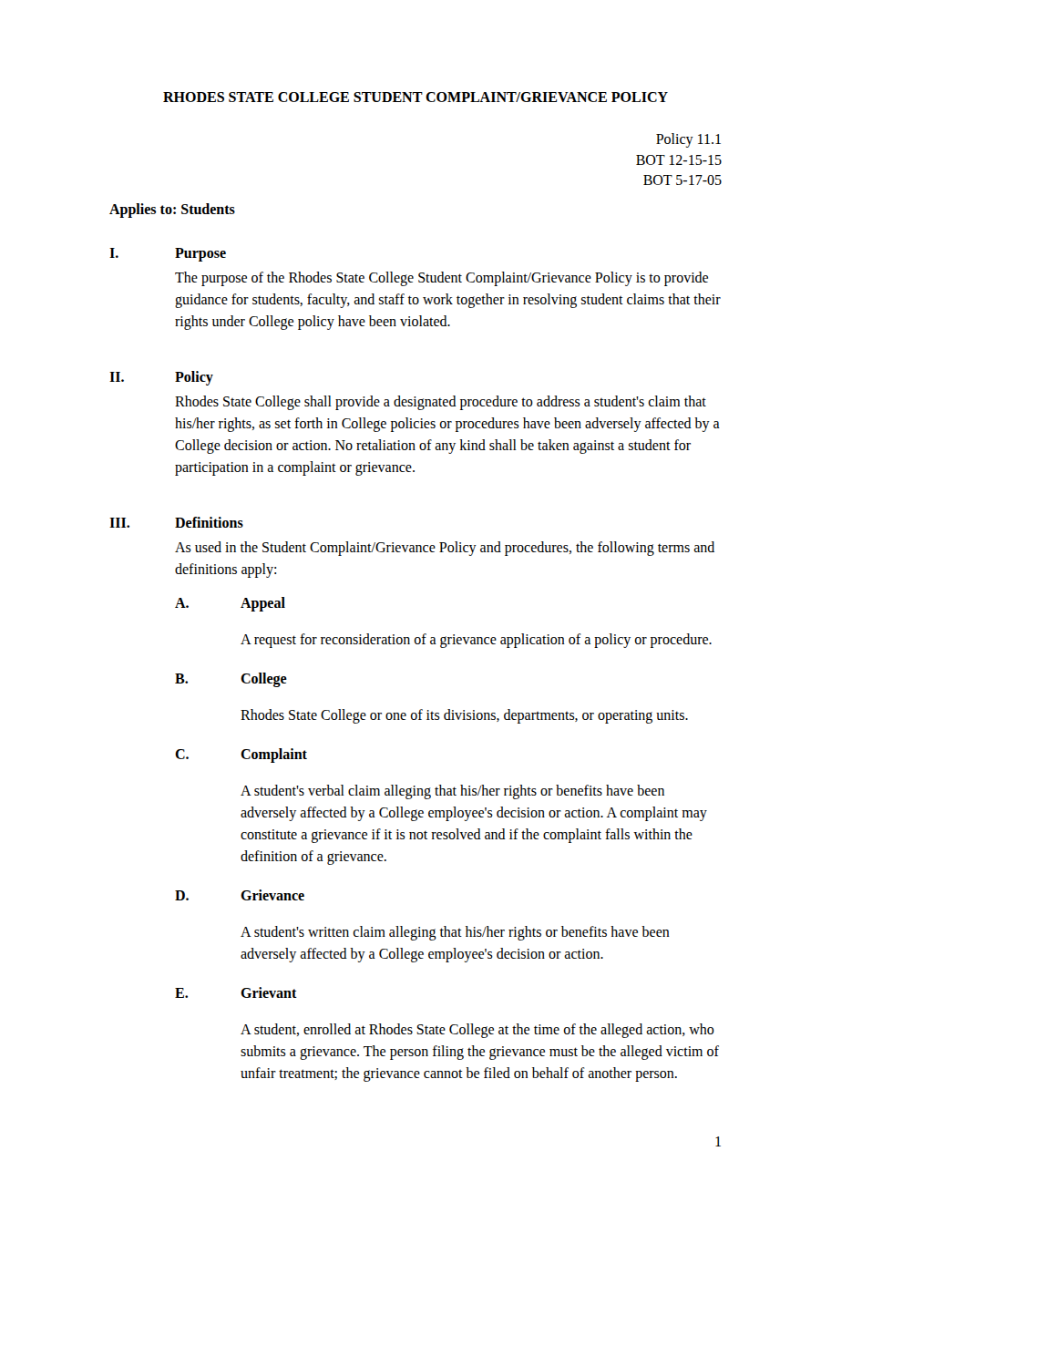Rhodes State College Student Complaint/Grievance Policy
Policy 11.1
BOT 12-15-15
BOT 5-17-05
Applies to: Students
I.
Purpose
The purpose of the Rhodes State College Student Complaint/Grievance Policy is to provide guidance for students, faculty, and staff to work together in resolving student claims that their rights under College policy have been violated.
II.
Policy
Rhodes State College shall provide a designated procedure to address a student's claim that his/her rights, as set forth in College policies or procedures have been adversely affected by a College decision or action. No retaliation of any kind shall be taken against a student for participation in a complaint or grievance.
III.
Definitions
As used in the Student Complaint/Grievance Policy and procedures, the following terms and definitions apply:
A.
Appeal
A request for reconsideration of a grievance application of a policy or procedure.
B.
College
Rhodes State College or one of its divisions, departments, or operating units.
C.
Complaint
A student's verbal claim alleging that his/her rights or benefits have been adversely affected by a College employee's decision or action. A complaint may constitute a grievance if it is not resolved and if the complaint falls within the definition of a grievance.
D.
Grievance
A student's written claim alleging that his/her rights or benefits have been adversely affected by a College employee's decision or action.
E.
Grievant
A student, enrolled at Rhodes State College at the time of the alleged action, who submits a grievance. The person filing the grievance must be the alleged victim of unfair treatment; the grievance cannot be filed on behalf of another person.
1